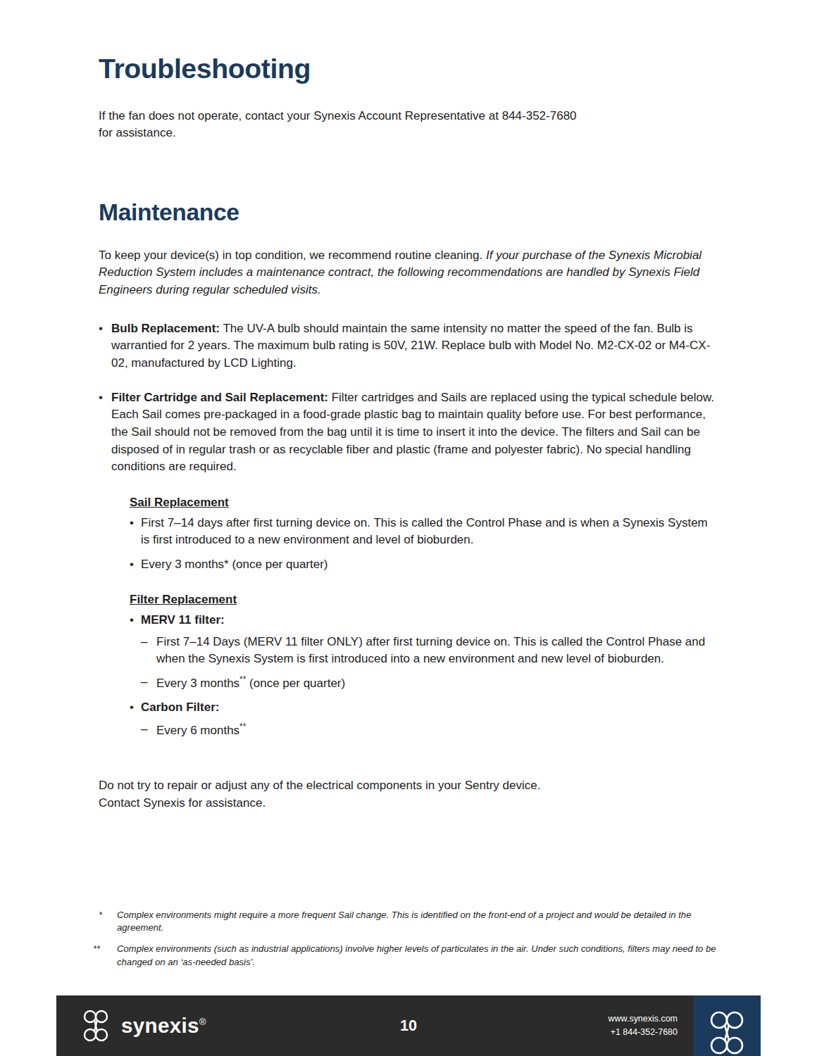Troubleshooting
If the fan does not operate, contact your Synexis Account Representative at 844-352-7680
for assistance.
Maintenance
To keep your device(s) in top condition, we recommend routine cleaning. If your purchase of the Synexis Microbial Reduction System includes a maintenance contract, the following recommendations are handled by Synexis Field Engineers during regular scheduled visits.
Bulb Replacement: The UV-A bulb should maintain the same intensity no matter the speed of the fan. Bulb is warrantied for 2 years. The maximum bulb rating is 50V, 21W. Replace bulb with Model No. M2-CX-02 or M4-CX-02, manufactured by LCD Lighting.
Filter Cartridge and Sail Replacement: Filter cartridges and Sails are replaced using the typical schedule below. Each Sail comes pre-packaged in a food-grade plastic bag to maintain quality before use. For best performance, the Sail should not be removed from the bag until it is time to insert it into the device. The filters and Sail can be disposed of in regular trash or as recyclable fiber and plastic (frame and polyester fabric). No special handling conditions are required.
Sail Replacement
First 7–14 days after first turning device on. This is called the Control Phase and is when a Synexis System is first introduced to a new environment and level of bioburden.
Every 3 months* (once per quarter)
Filter Replacement
MERV 11 filter:
First 7–14 Days (MERV 11 filter ONLY) after first turning device on. This is called the Control Phase and when the Synexis System is first introduced into a new environment and new level of bioburden.
Every 3 months** (once per quarter)
Carbon Filter:
Every 6 months**
Do not try to repair or adjust any of the electrical components in your Sentry device.
Contact Synexis for assistance.
*Complex environments might require a more frequent Sail change. This is identified on the front-end of a project and would be detailed in the agreement.
**Complex environments (such as industrial applications) involve higher levels of particulates in the air. Under such conditions, filters may need to be changed on an ‘as-needed basis’.
synexis®
10
www.synexis.com
+1 844-352-7680